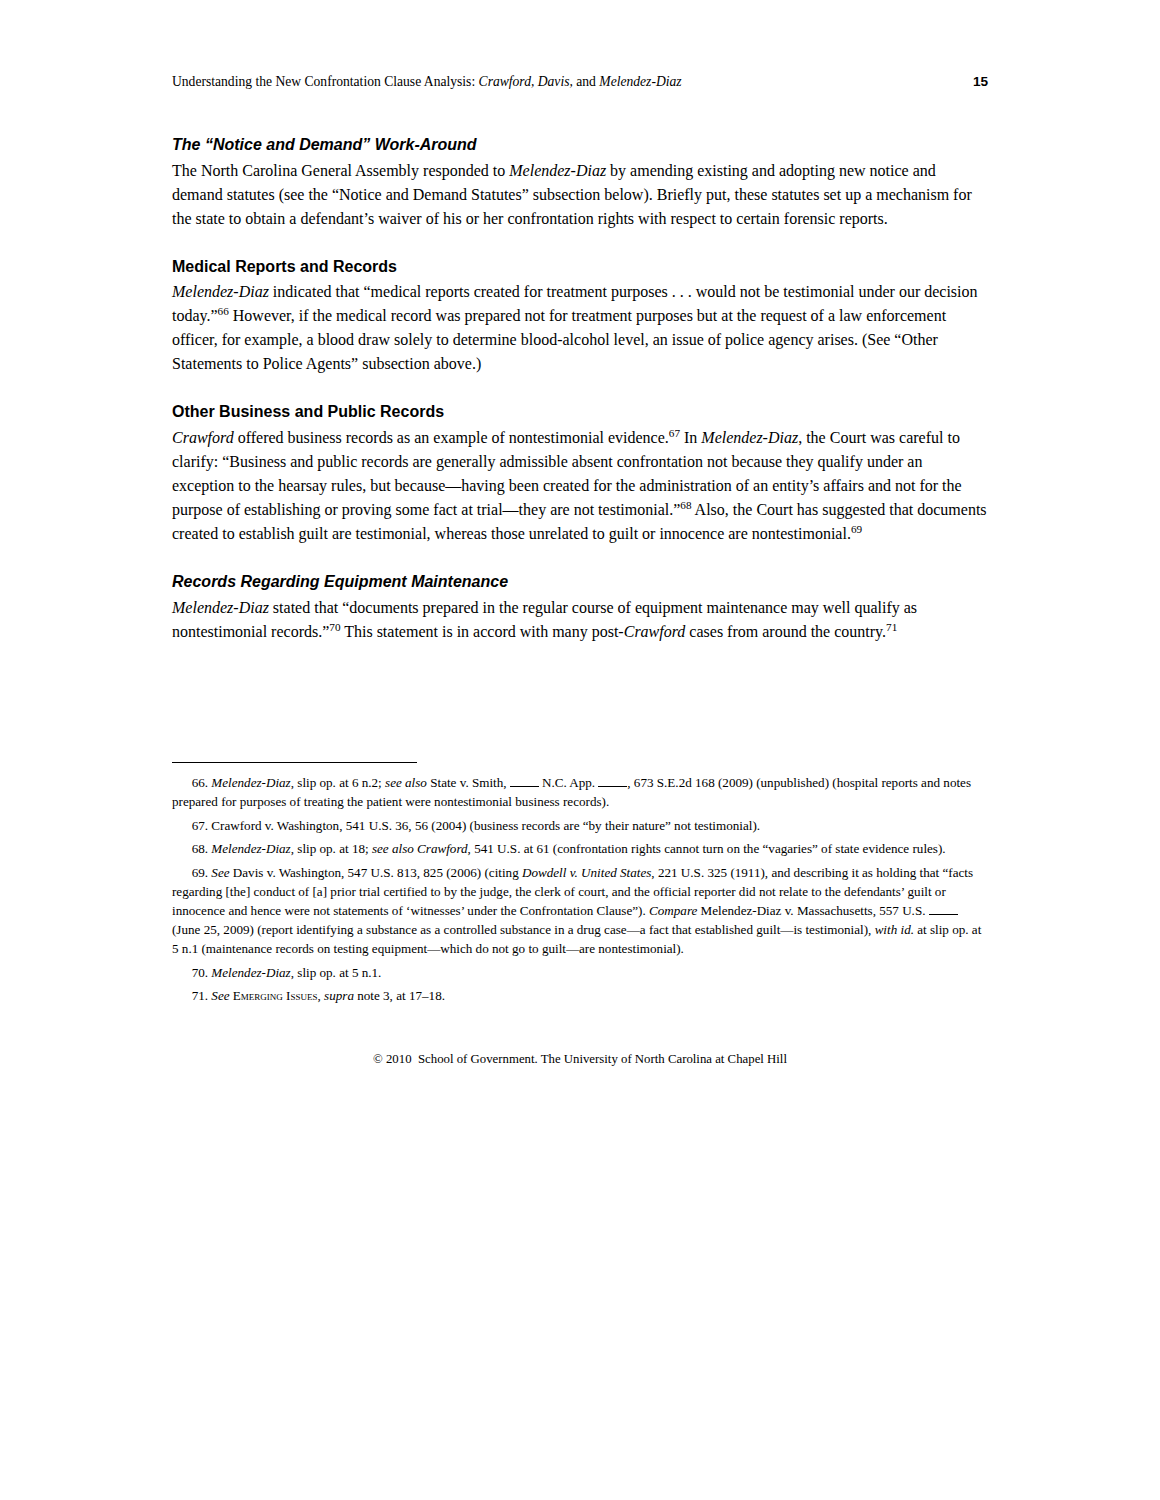Understanding the New Confrontation Clause Analysis: Crawford, Davis, and Melendez-Diaz 15
The “Notice and Demand” Work-Around
The North Carolina General Assembly responded to Melendez-Diaz by amending existing and adopting new notice and demand statutes (see the “Notice and Demand Statutes” subsection below). Briefly put, these statutes set up a mechanism for the state to obtain a defendant’s waiver of his or her confrontation rights with respect to certain forensic reports.
Medical Reports and Records
Melendez-Diaz indicated that “medical reports created for treatment purposes . . . would not be testimonial under our decision today.”66 However, if the medical record was prepared not for treatment purposes but at the request of a law enforcement officer, for example, a blood draw solely to determine blood-alcohol level, an issue of police agency arises. (See “Other Statements to Police Agents” subsection above.)
Other Business and Public Records
Crawford offered business records as an example of nontestimonial evidence.67 In Melendez-Diaz, the Court was careful to clarify: “Business and public records are generally admissible absent confrontation not because they qualify under an exception to the hearsay rules, but because—having been created for the administration of an entity’s affairs and not for the purpose of establishing or proving some fact at trial—they are not testimonial.”68 Also, the Court has suggested that documents created to establish guilt are testimonial, whereas those unrelated to guilt or innocence are nontestimonial.69
Records Regarding Equipment Maintenance
Melendez-Diaz stated that “documents prepared in the regular course of equipment maintenance may well qualify as nontestimonial records.”70 This statement is in accord with many post-Crawford cases from around the country.71
66. Melendez-Diaz, slip op. at 6 n.2; see also State v. Smith, N.C. App. , 673 S.E.2d 168 (2009) (unpublished) (hospital reports and notes prepared for purposes of treating the patient were nontestimonial business records).
67. Crawford v. Washington, 541 U.S. 36, 56 (2004) (business records are “by their nature” not testimonial).
68. Melendez-Diaz, slip op. at 18; see also Crawford, 541 U.S. at 61 (confrontation rights cannot turn on the “vagaries” of state evidence rules).
69. See Davis v. Washington, 547 U.S. 813, 825 (2006) (citing Dowdell v. United States, 221 U.S. 325 (1911), and describing it as holding that “facts regarding [the] conduct of [a] prior trial certified to by the judge, the clerk of court, and the official reporter did not relate to the defendants’ guilt or innocence and hence were not statements of ‘witnesses’ under the Confrontation Clause”). Compare Melendez-Diaz v. Massachusetts, 557 U.S. (June 25, 2009) (report identifying a substance as a controlled substance in a drug case—a fact that established guilt—is testimonial), with id. at slip op. at 5 n.1 (maintenance records on testing equipment—which do not go to guilt—are nontestimonial).
70. Melendez-Diaz, slip op. at 5 n.1.
71. See Emerging Issues, supra note 3, at 17–18.
© 2010 School of Government. The University of North Carolina at Chapel Hill